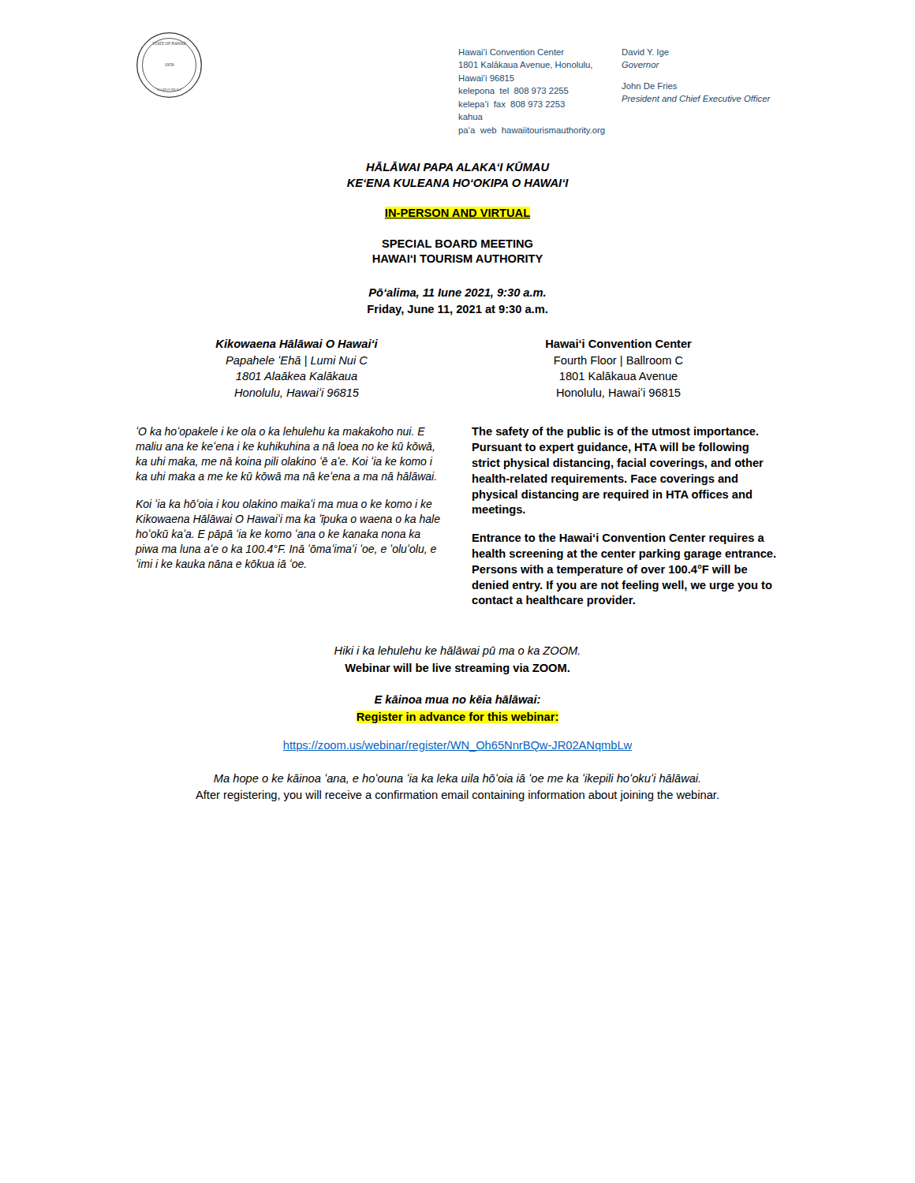Hawaiʻi Convention Center
1801 Kalākaua Avenue, Honolulu, Hawaiʻi 96815
kelepona tel 808 973 2255
kelepaʻi fax 808 973 2253
kahua paʻa web hawaiitourismauthority.org
David Y. Ige
Governor
John De Fries
President and Chief Executive Officer
HĀLĀWAI PAPA ALAKAʻI KŪMAU
KEʻENA KULEANA HOʻOKIPA O HAWAIʻI
IN-PERSON AND VIRTUAL
SPECIAL BOARD MEETING
HAWAIʻI TOURISM AUTHORITY
Pōʻalima, 11 Iune 2021, 9:30 a.m.
Friday, June 11, 2021 at 9:30 a.m.
| Kikowaena Hālāwai O Hawaiʻi Papahele ʻEhā / Lumi Nui C 1801 Alaākea Kalākaua Honolulu, Hawaiʻi 96815 | Hawaiʻi Convention Center Fourth Floor / Ballroom C 1801 Kalākaua Avenue Honolulu, Hawaiʻi 96815 |
| ʻO ka hoʻopakele i ke ola o ka lehulehu ka makakoho nui. E maliu ana ke keʻena i ke kuhikuhina a nā loea no ke kū kōwā, ka uhi maka, me nā koina pili olakino ʻē aʻe. Koi ʻia ke komo i ka uhi maka a me ke kū kōwā ma nā keʻena a ma nā hālāwai. Koi ʻia ka hōʻoia i kou olakino maikaʻi ma mua o ke komo i ke Kikowaena Hālāwai O Hawaiʻi ma ka ʻīpuka o waena o ka hale hoʻokū kaʻa. E pāpā ʻia ke komo ʻana o ke kanaka nona ka piwa ma luna aʻe o ka 100.4°F. Inā ʻōmaʻimaʻi ʻoe, e ʻoluʻolu, e ʻimi i ke kauka nāna e kōkua iā ʻoe. | The safety of the public is of the utmost importance. Pursuant to expert guidance, HTA will be following strict physical distancing, facial coverings, and other health-related requirements. Face coverings and physical distancing are required in HTA offices and meetings. Entrance to the Hawaiʻi Convention Center requires a health screening at the center parking garage entrance. Persons with a temperature of over 100.4°F will be denied entry. If you are not feeling well, we urge you to contact a healthcare provider. |
Hiki i ka lehulehu ke hālāwai pū ma o ka ZOOM.
Webinar will be live streaming via ZOOM.
E kāinoa mua no kēia hālāwai:
Register in advance for this webinar:
https://zoom.us/webinar/register/WN_Oh65NnrBQw-JR02ANqmbLw
Ma hope o ke kāinoa ʻana, e hoʻouna ʻia ka leka uila hōʻoia iā ʻoe me ka ʻikepili hoʻokuʻi hālāwai.
After registering, you will receive a confirmation email containing information about joining the webinar.